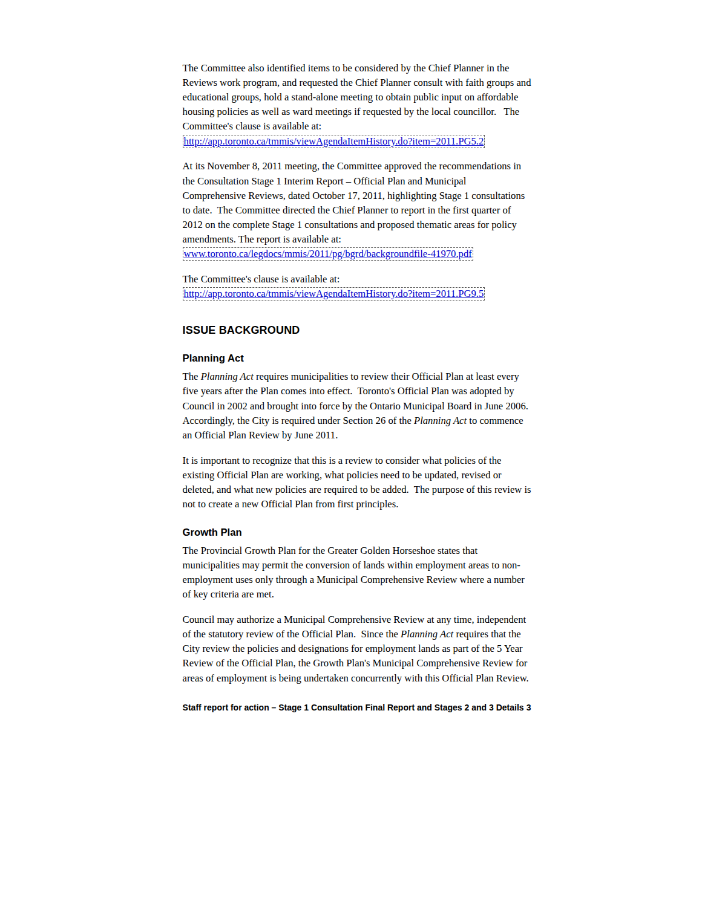The Committee also identified items to be considered by the Chief Planner in the Reviews work program, and requested the Chief Planner consult with faith groups and educational groups, hold a stand-alone meeting to obtain public input on affordable housing policies as well as ward meetings if requested by the local councillor. The Committee's clause is available at:
http://app.toronto.ca/tmmis/viewAgendaItemHistory.do?item=2011.PG5.2
At its November 8, 2011 meeting, the Committee approved the recommendations in the Consultation Stage 1 Interim Report – Official Plan and Municipal Comprehensive Reviews, dated October 17, 2011, highlighting Stage 1 consultations to date. The Committee directed the Chief Planner to report in the first quarter of 2012 on the complete Stage 1 consultations and proposed thematic areas for policy amendments. The report is available at:
www.toronto.ca/legdocs/mmis/2011/pg/bgrd/backgroundfile-41970.pdf
The Committee's clause is available at:
http://app.toronto.ca/tmmis/viewAgendaItemHistory.do?item=2011.PG9.5
ISSUE BACKGROUND
Planning Act
The Planning Act requires municipalities to review their Official Plan at least every five years after the Plan comes into effect. Toronto's Official Plan was adopted by Council in 2002 and brought into force by the Ontario Municipal Board in June 2006. Accordingly, the City is required under Section 26 of the Planning Act to commence an Official Plan Review by June 2011.
It is important to recognize that this is a review to consider what policies of the existing Official Plan are working, what policies need to be updated, revised or deleted, and what new policies are required to be added. The purpose of this review is not to create a new Official Plan from first principles.
Growth Plan
The Provincial Growth Plan for the Greater Golden Horseshoe states that municipalities may permit the conversion of lands within employment areas to non-employment uses only through a Municipal Comprehensive Review where a number of key criteria are met.
Council may authorize a Municipal Comprehensive Review at any time, independent of the statutory review of the Official Plan. Since the Planning Act requires that the City review the policies and designations for employment lands as part of the 5 Year Review of the Official Plan, the Growth Plan's Municipal Comprehensive Review for areas of employment is being undertaken concurrently with this Official Plan Review.
Staff report for action – Stage 1 Consultation Final Report and Stages 2 and 3 Details 3